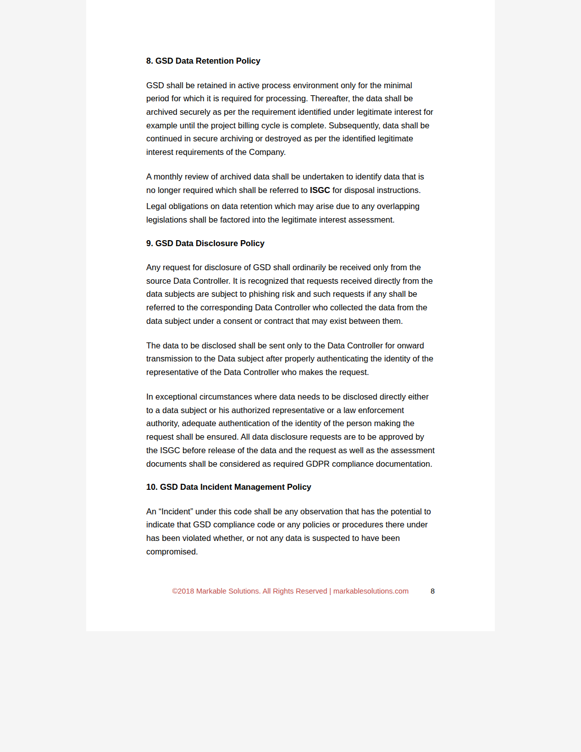8. GSD Data Retention Policy
GSD shall be retained in active process environment only for the minimal period for which it is required for processing. Thereafter, the data shall be archived securely as per the requirement identified under legitimate interest for example until the project billing cycle is complete. Subsequently, data shall be continued in secure archiving or destroyed as per the identified legitimate interest requirements of the Company.
A monthly review of archived data shall be undertaken to identify data that is no longer required which shall be referred to ISGC for disposal instructions.
Legal obligations on data retention which may arise due to any overlapping legislations shall be factored into the legitimate interest assessment.
9. GSD Data Disclosure Policy
Any request for disclosure of GSD shall ordinarily be received only from the source Data Controller. It is recognized that requests received directly from the data subjects are subject to phishing risk and such requests if any shall be referred to the corresponding Data Controller who collected the data from the data subject under a consent or contract that may exist between them.
The data to be disclosed shall be sent only to the Data Controller for onward transmission to the Data subject after properly authenticating the identity of the representative of the Data Controller who makes the request.
In exceptional circumstances where data needs to be disclosed directly either to a data subject or his authorized representative or a law enforcement authority, adequate authentication of the identity of the person making the request shall be ensured. All data disclosure requests are to be approved by the ISGC before release of the data and the request as well as the assessment documents shall be considered as required GDPR compliance documentation.
10. GSD Data Incident Management Policy
An “Incident” under this code shall be any observation that has the potential to indicate that GSD compliance code or any policies or procedures there under has been violated whether, or not any data is suspected to have been compromised.
©2018 Markable Solutions. All Rights Reserved | markablesolutions.com 8